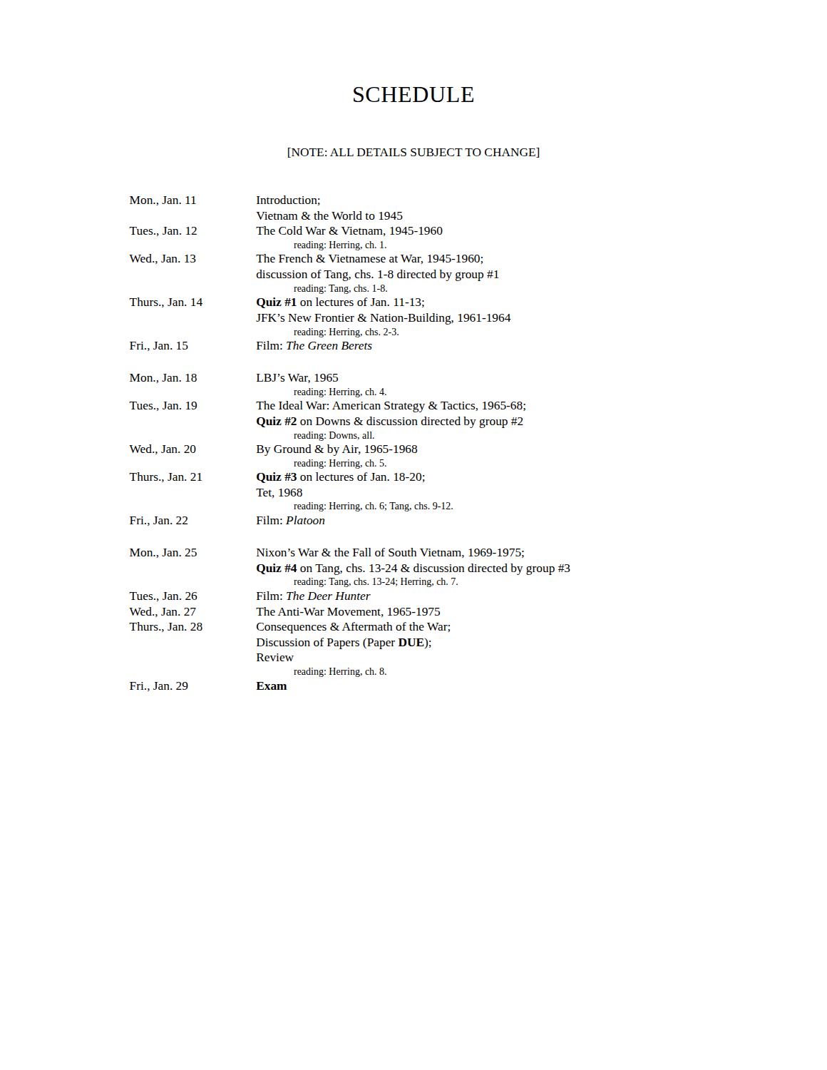SCHEDULE
[NOTE: ALL DETAILS SUBJECT TO CHANGE]
| Mon., Jan. 11 | Introduction; Vietnam & the World to 1945 |
| Tues., Jan. 12 | The Cold War & Vietnam, 1945-1960 reading: Herring, ch. 1. |
| Wed., Jan. 13 | The French & Vietnamese at War, 1945-1960; discussion of Tang, chs. 1-8 directed by group #1 reading: Tang, chs. 1-8. |
| Thurs., Jan. 14 | Quiz #1 on lectures of Jan. 11-13; JFK’s New Frontier & Nation-Building, 1961-1964 reading: Herring, chs. 2-3. |
| Fri., Jan. 15 | Film: The Green Berets |
| Mon., Jan. 18 | LBJ’s War, 1965 reading: Herring, ch. 4. |
| Tues., Jan. 19 | The Ideal War: American Strategy & Tactics, 1965-68; Quiz #2 on Downs & discussion directed by group #2 reading: Downs, all. |
| Wed., Jan. 20 | By Ground & by Air, 1965-1968 reading: Herring, ch. 5. |
| Thurs., Jan. 21 | Quiz #3 on lectures of Jan. 18-20; Tet, 1968 reading: Herring, ch. 6; Tang, chs. 9-12. |
| Fri., Jan. 22 | Film: Platoon |
| Mon., Jan. 25 | Nixon’s War & the Fall of South Vietnam, 1969-1975; Quiz #4 on Tang, chs. 13-24 & discussion directed by group #3 reading: Tang, chs. 13-24; Herring, ch. 7. |
| Tues., Jan. 26 | Film: The Deer Hunter |
| Wed., Jan. 27 | The Anti-War Movement, 1965-1975 |
| Thurs., Jan. 28 | Consequences & Aftermath of the War; Discussion of Papers (Paper DUE ); Review reading: Herring, ch. 8. |
| Fri., Jan. 29 | Exam |